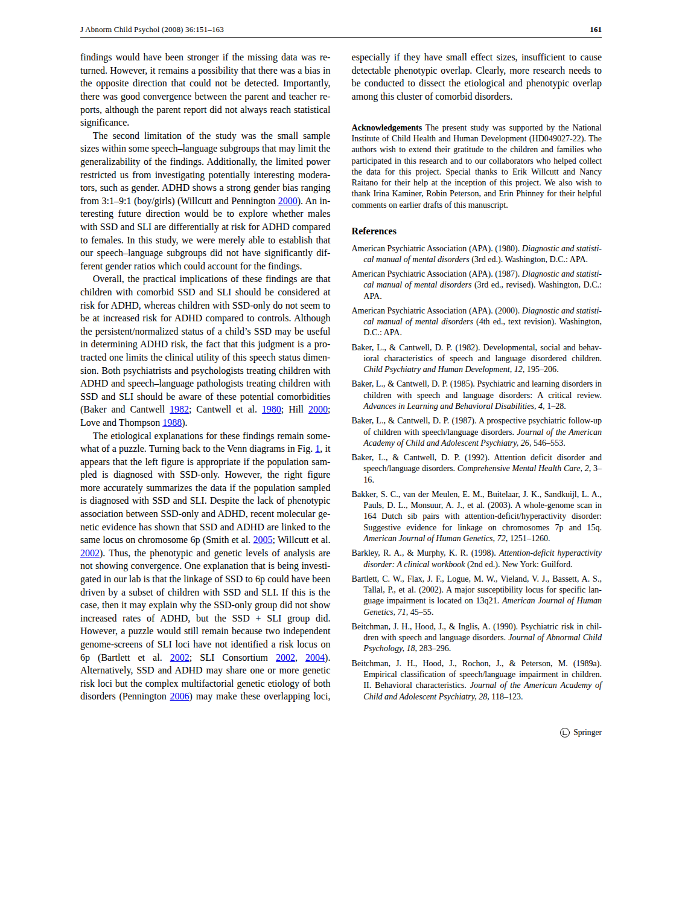J Abnorm Child Psychol (2008) 36:151–163 161
findings would have been stronger if the missing data was returned. However, it remains a possibility that there was a bias in the opposite direction that could not be detected. Importantly, there was good convergence between the parent and teacher reports, although the parent report did not always reach statistical significance.
The second limitation of the study was the small sample sizes within some speech–language subgroups that may limit the generalizability of the findings. Additionally, the limited power restricted us from investigating potentially interesting moderators, such as gender. ADHD shows a strong gender bias ranging from 3:1–9:1 (boy/girls) (Willcutt and Pennington 2000). An interesting future direction would be to explore whether males with SSD and SLI are differentially at risk for ADHD compared to females. In this study, we were merely able to establish that our speech–language subgroups did not have significantly different gender ratios which could account for the findings.
Overall, the practical implications of these findings are that children with comorbid SSD and SLI should be considered at risk for ADHD, whereas children with SSD-only do not seem to be at increased risk for ADHD compared to controls. Although the persistent/normalized status of a child’s SSD may be useful in determining ADHD risk, the fact that this judgment is a protracted one limits the clinical utility of this speech status dimension. Both psychiatrists and psychologists treating children with ADHD and speech–language pathologists treating children with SSD and SLI should be aware of these potential comorbidities (Baker and Cantwell 1982; Cantwell et al. 1980; Hill 2000; Love and Thompson 1988).
The etiological explanations for these findings remain somewhat of a puzzle. Turning back to the Venn diagrams in Fig. 1, it appears that the left figure is appropriate if the population sampled is diagnosed with SSD-only. However, the right figure more accurately summarizes the data if the population sampled is diagnosed with SSD and SLI. Despite the lack of phenotypic association between SSD-only and ADHD, recent molecular genetic evidence has shown that SSD and ADHD are linked to the same locus on chromosome 6p (Smith et al. 2005; Willcutt et al. 2002). Thus, the phenotypic and genetic levels of analysis are not showing convergence. One explanation that is being investigated in our lab is that the linkage of SSD to 6p could have been driven by a subset of children with SSD and SLI. If this is the case, then it may explain why the SSD-only group did not show increased rates of ADHD, but the SSD + SLI group did. However, a puzzle would still remain because two independent genome-screens of SLI loci have not identified a risk locus on 6p (Bartlett et al. 2002; SLI Consortium 2002, 2004). Alternatively, SSD and ADHD may share one or more genetic risk loci but the complex multifactorial genetic etiology of both disorders (Pennington 2006) may make these overlapping loci, especially if they have small effect sizes, insufficient to cause detectable phenotypic overlap. Clearly, more research needs to be conducted to dissect the etiological and phenotypic overlap among this cluster of comorbid disorders.
Acknowledgements The present study was supported by the National Institute of Child Health and Human Development (HD049027-22). The authors wish to extend their gratitude to the children and families who participated in this research and to our collaborators who helped collect the data for this project. Special thanks to Erik Willcutt and Nancy Raitano for their help at the inception of this project. We also wish to thank Irina Kaminer, Robin Peterson, and Erin Phinney for their helpful comments on earlier drafts of this manuscript.
References
American Psychiatric Association (APA). (1980). Diagnostic and statistical manual of mental disorders (3rd ed.). Washington, D.C.: APA.
American Psychiatric Association (APA). (1987). Diagnostic and statistical manual of mental disorders (3rd ed., revised). Washington, D.C.: APA.
American Psychiatric Association (APA). (2000). Diagnostic and statistical manual of mental disorders (4th ed., text revision). Washington, D.C.: APA.
Baker, L., & Cantwell, D. P. (1982). Developmental, social and behavioral characteristics of speech and language disordered children. Child Psychiatry and Human Development, 12, 195–206.
Baker, L., & Cantwell, D. P. (1985). Psychiatric and learning disorders in children with speech and language disorders: A critical review. Advances in Learning and Behavioral Disabilities, 4, 1–28.
Baker, L., & Cantwell, D. P. (1987). A prospective psychiatric follow-up of children with speech/language disorders. Journal of the American Academy of Child and Adolescent Psychiatry, 26, 546–553.
Baker, L., & Cantwell, D. P. (1992). Attention deficit disorder and speech/language disorders. Comprehensive Mental Health Care, 2, 3–16.
Bakker, S. C., van der Meulen, E. M., Buitelaar, J. K., Sandkuijl, L. A., Pauls, D. L., Monsuur, A. J., et al. (2003). A whole-genome scan in 164 Dutch sib pairs with attention-deficit/hyperactivity disorder: Suggestive evidence for linkage on chromosomes 7p and 15q. American Journal of Human Genetics, 72, 1251–1260.
Barkley, R. A., & Murphy, K. R. (1998). Attention-deficit hyperactivity disorder: A clinical workbook (2nd ed.). New York: Guilford.
Bartlett, C. W., Flax, J. F., Logue, M. W., Vieland, V. J., Bassett, A. S., Tallal, P., et al. (2002). A major susceptibility locus for specific language impairment is located on 13q21. American Journal of Human Genetics, 71, 45–55.
Beitchman, J. H., Hood, J., & Inglis, A. (1990). Psychiatric risk in children with speech and language disorders. Journal of Abnormal Child Psychology, 18, 283–296.
Beitchman, J. H., Hood, J., Rochon, J., & Peterson, M. (1989a). Empirical classification of speech/language impairment in children. II. Behavioral characteristics. Journal of the American Academy of Child and Adolescent Psychiatry, 28, 118–123.
Springer